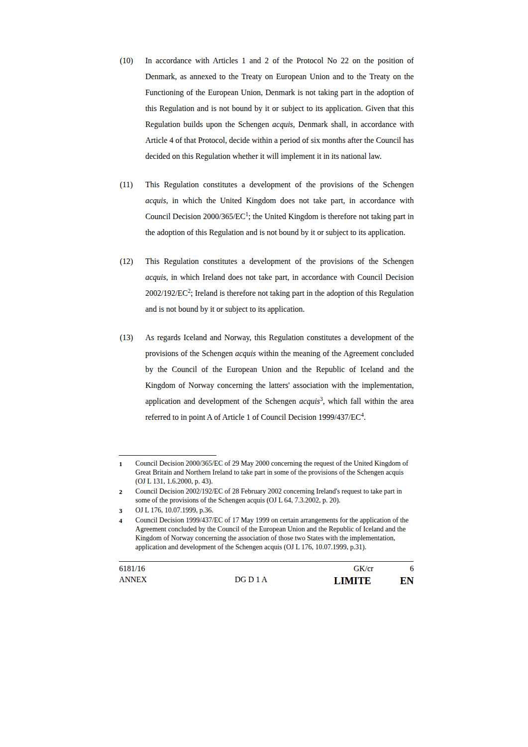(10)
In accordance with Articles 1 and 2 of the Protocol No 22 on the position of Denmark, as annexed to the Treaty on European Union and to the Treaty on the Functioning of the European Union, Denmark is not taking part in the adoption of this Regulation and is not bound by it or subject to its application. Given that this Regulation builds upon the Schengen acquis, Denmark shall, in accordance with Article 4 of that Protocol, decide within a period of six months after the Council has decided on this Regulation whether it will implement it in its national law.
(11)
This Regulation constitutes a development of the provisions of the Schengen acquis, in which the United Kingdom does not take part, in accordance with Council Decision 2000/365/EC1; the United Kingdom is therefore not taking part in the adoption of this Regulation and is not bound by it or subject to its application.
(12)
This Regulation constitutes a development of the provisions of the Schengen acquis, in which Ireland does not take part, in accordance with Council Decision 2002/192/EC2; Ireland is therefore not taking part in the adoption of this Regulation and is not bound by it or subject to its application.
(13)
As regards Iceland and Norway, this Regulation constitutes a development of the provisions of the Schengen acquis within the meaning of the Agreement concluded by the Council of the European Union and the Republic of Iceland and the Kingdom of Norway concerning the latters' association with the implementation, application and development of the Schengen acquis3, which fall within the area referred to in point A of Article 1 of Council Decision 1999/437/EC4.
1
Council Decision 2000/365/EC of 29 May 2000 concerning the request of the United Kingdom of Great Britain and Northern Ireland to take part in some of the provisions of the Schengen acquis (OJ L 131, 1.6.2000, p. 43).
2
Council Decision 2002/192/EC of 28 February 2002 concerning Ireland's request to take part in some of the provisions of the Schengen acquis (OJ L 64, 7.3.2002, p. 20).
3
OJ L 176, 10.07.1999, p.36.
4
Council Decision 1999/437/EC of 17 May 1999 on certain arrangements for the application of the Agreement concluded by the Council of the European Union and the Republic of Iceland and the Kingdom of Norway concerning the association of those two States with the implementation, application and development of the Schengen acquis (OJ L 176, 10.07.1999, p.31).
6181/16
GK/cr
6
ANNEX
DG D 1 A
LIMITE
EN